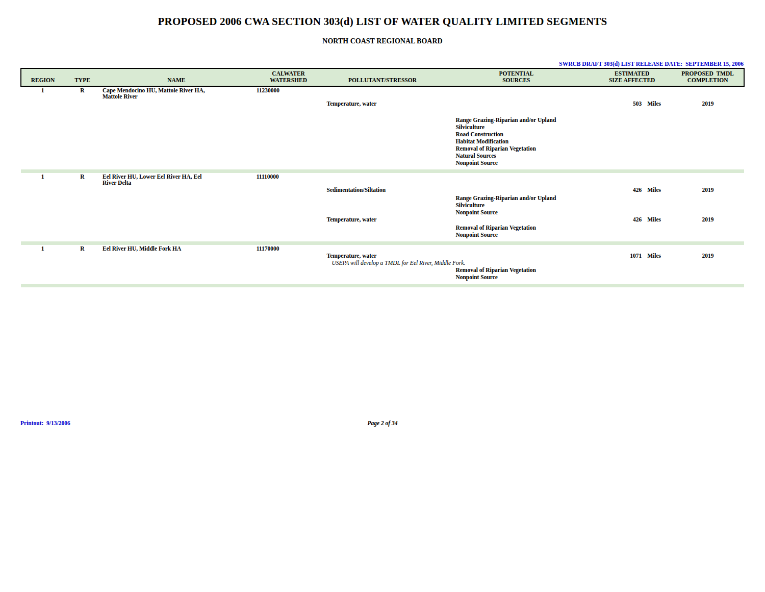PROPOSED 2006 CWA SECTION 303(d) LIST OF WATER QUALITY LIMITED SEGMENTS
NORTH COAST REGIONAL BOARD
SWRCB DRAFT 303(d) LIST RELEASE DATE: SEPTEMBER 15, 2006
| REGION | TYPE | NAME | CALWATER WATERSHED | POLLUTANT/STRESSOR | POTENTIAL SOURCES | ESTIMATED SIZE AFFECTED | PROPOSED TMDL COMPLETION |
| --- | --- | --- | --- | --- | --- | --- | --- |
| 1 | R | Cape Mendocino HU, Mattole River HA, Mattole River | 11230000 | | | | |
| | | | | Temperature, water | | 503 Miles | 2019 |
| | | | | | Range Grazing-Riparian and/or Upland | | |
| | | | | | Silviculture | | |
| | | | | | Road Construction | | |
| | | | | | Habitat Modification | | |
| | | | | | Removal of Riparian Vegetation | | |
| | | | | | Natural Sources | | |
| | | | | | Nonpoint Source | | |
| 1 | R | Eel River HU, Lower Eel River HA, Eel River Delta | 11110000 | | | | |
| | | | | Sedimentation/Siltation | | 426 Miles | 2019 |
| | | | | | Range Grazing-Riparian and/or Upland | | |
| | | | | | Silviculture | | |
| | | | | | Nonpoint Source | | |
| | | | | Temperature, water | | 426 Miles | 2019 |
| | | | | | Removal of Riparian Vegetation | | |
| | | | | | Nonpoint Source | | |
| 1 | R | Eel River HU, Middle Fork HA | 11170000 | | | | |
| | | | | Temperature, water | | 1071 Miles | 2019 |
| | | | | USEPA will develop a TMDL for Eel River, Middle Fork. | | |
| | | | | | Removal of Riparian Vegetation | | |
| | | | | | Nonpoint Source | | |
Printout: 9/13/2006
Page 2 of 34